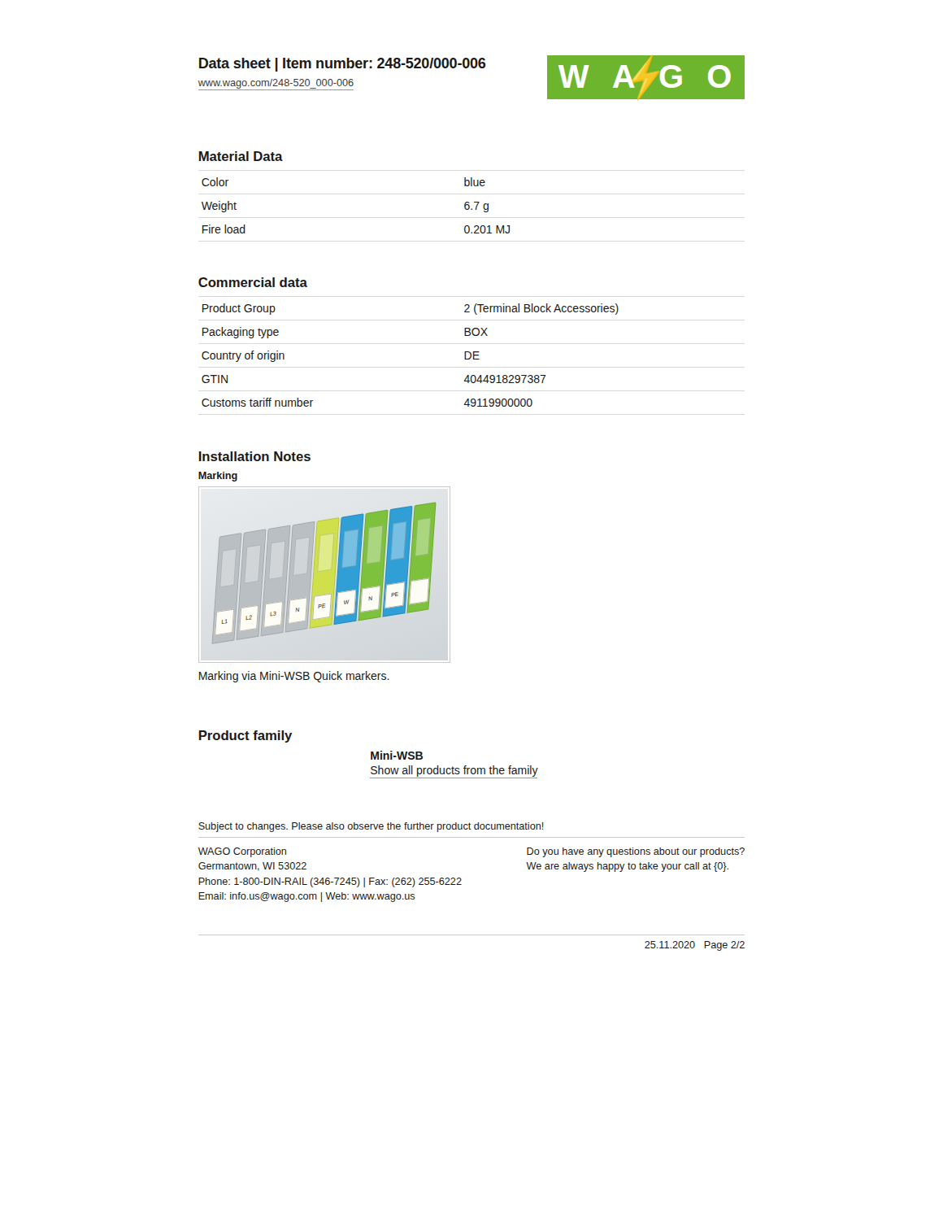Data sheet | Item number: 248-520/000-006
www.wago.com/248-520_000-006
W A G O ⚡
Material Data
| Color | blue |
| Weight | 6.7 g |
| Fire load | 0.201 MJ |
Commercial data
| Product Group | 2 (Terminal Block Accessories) |
| Packaging type | BOX |
| Country of origin | DE |
| GTIN | 4044918297387 |
| Customs tariff number | 49119900000 |
Installation Notes
Marking
L1
L2
L3
N
PE
W
N
PE
Marking via Mini-WSB Quick markers.
Product family
Mini-WSB
Show all products from the family
Subject to changes. Please also observe the further product documentation!
WAGO Corporation
Germantown, WI 53022
Phone: 1-800-DIN-RAIL (346-7245) | Fax: (262) 255-6222
Email: info.us@wago.com | Web: www.wago.us
Do you have any questions about our products?
We are always happy to take your call at {0}.
25.11.2020 Page 2/2